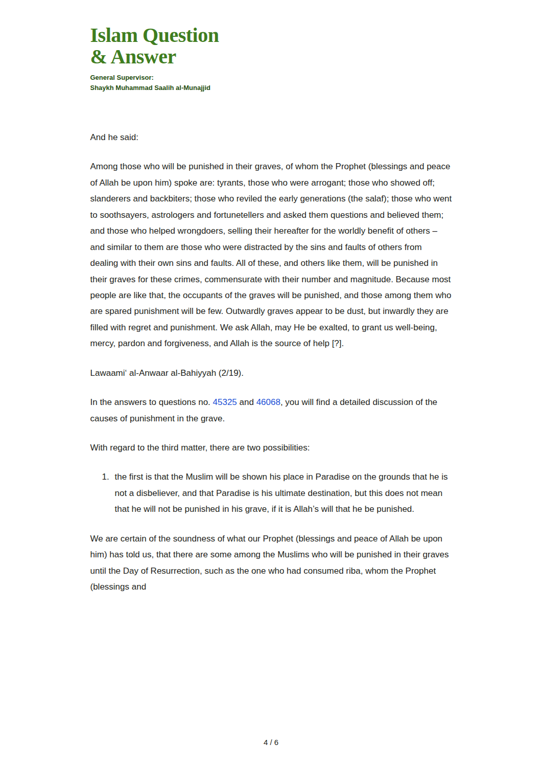Islam Question& Answer
General Supervisor: Shaykh Muhammad Saalih al-Munajjid
And he said:
Among those who will be punished in their graves, of whom the Prophet (blessings and peace of Allah be upon him) spoke are: tyrants, those who were arrogant; those who showed off; slanderers and backbiters; those who reviled the early generations (the salaf); those who went to soothsayers, astrologers and fortunetellers and asked them questions and believed them; and those who helped wrongdoers, selling their hereafter for the worldly benefit of others – and similar to them are those who were distracted by the sins and faults of others from dealing with their own sins and faults. All of these, and others like them, will be punished in their graves for these crimes, commensurate with their number and magnitude. Because most people are like that, the occupants of the graves will be punished, and those among them who are spared punishment will be few. Outwardly graves appear to be dust, but inwardly they are filled with regret and punishment. We ask Allah, may He be exalted, to grant us well-being, mercy, pardon and forgiveness, and Allah is the source of help [?].
Lawaami‘ al-Anwaar al-Bahiyyah (2/19).
In the answers to questions no. 45325 and 46068, you will find a detailed discussion of the causes of punishment in the grave.
With regard to the third matter, there are two possibilities:
the first is that the Muslim will be shown his place in Paradise on the grounds that he is not a disbeliever, and that Paradise is his ultimate destination, but this does not mean that he will not be punished in his grave, if it is Allah’s will that he be punished.
We are certain of the soundness of what our Prophet (blessings and peace of Allah be upon him) has told us, that there are some among the Muslims who will be punished in their graves until the Day of Resurrection, such as the one who had consumed riba, whom the Prophet (blessings and
4 / 6